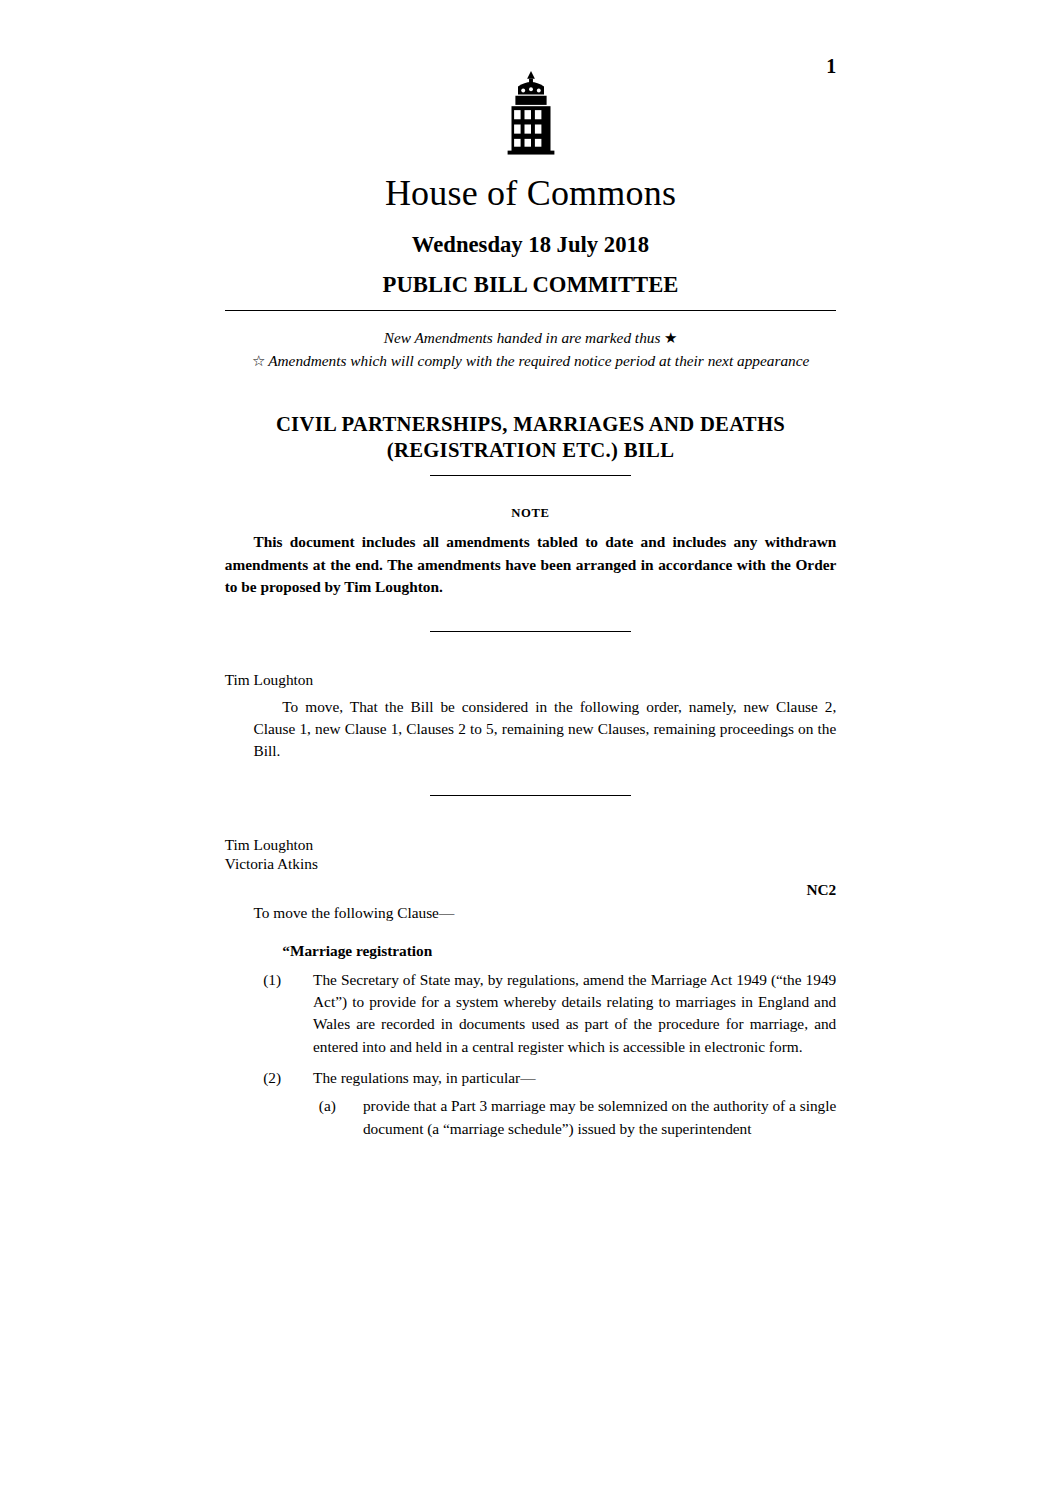1
House of Commons
Wednesday 18 July 2018
PUBLIC BILL COMMITTEE
New Amendments handed in are marked thus ★
☆ Amendments which will comply with the required notice period at their next appearance
CIVIL PARTNERSHIPS, MARRIAGES AND DEATHS
(REGISTRATION ETC.) BILL
NOTE
This document includes all amendments tabled to date and includes any withdrawn amendments at the end. The amendments have been arranged in accordance with the Order to be proposed by Tim Loughton.
Tim Loughton
To move, That the Bill be considered in the following order, namely, new Clause 2, Clause 1, new Clause 1, Clauses 2 to 5, remaining new Clauses, remaining proceedings on the Bill.
Tim Loughton
Victoria Atkins
NC2
To move the following Clause—
“Marriage registration
(1) The Secretary of State may, by regulations, amend the Marriage Act 1949 (“the 1949 Act”) to provide for a system whereby details relating to marriages in England and Wales are recorded in documents used as part of the procedure for marriage, and entered into and held in a central register which is accessible in electronic form.
(2) The regulations may, in particular—
(a) provide that a Part 3 marriage may be solemnized on the authority of a single document (a “marriage schedule”) issued by the superintendent